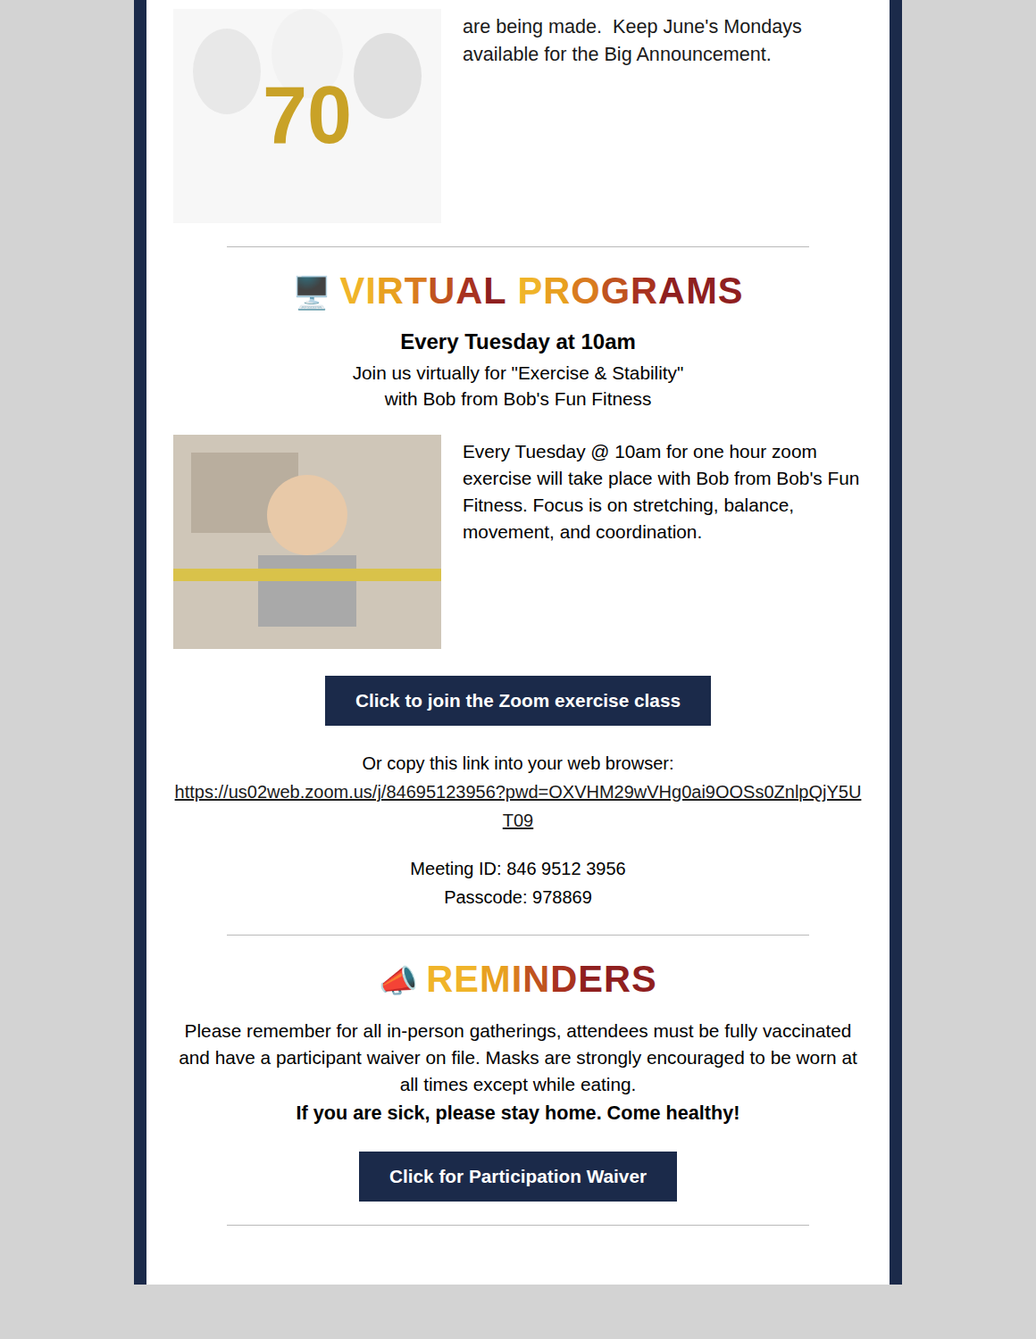are being made. Keep June's Mondays available for the Big Announcement.
🖥️VIRTUAL PROGRAMS
Every Tuesday at 10am
Join us virtually for "Exercise & Stability"
with Bob from Bob's Fun Fitness
Every Tuesday @ 10am for one hour zoom exercise will take place with Bob from Bob's Fun Fitness. Focus is on stretching, balance, movement, and coordination.
Click to join the Zoom exercise class
Or copy this link into your web browser:
https://us02web.zoom.us/j/84695123956?pwd=OXVHM29wVHg0ai9OOSs0ZnlpQjY5UT09
Meeting ID: 846 9512 3956
Passcode: 978869
📣REMINDERS
Please remember for all in-person gatherings, attendees must be fully vaccinated and have a participant waiver on file. Masks are strongly encouraged to be worn at all times except while eating.
If you are sick, please stay home. Come healthy!
Click for Participation Waiver